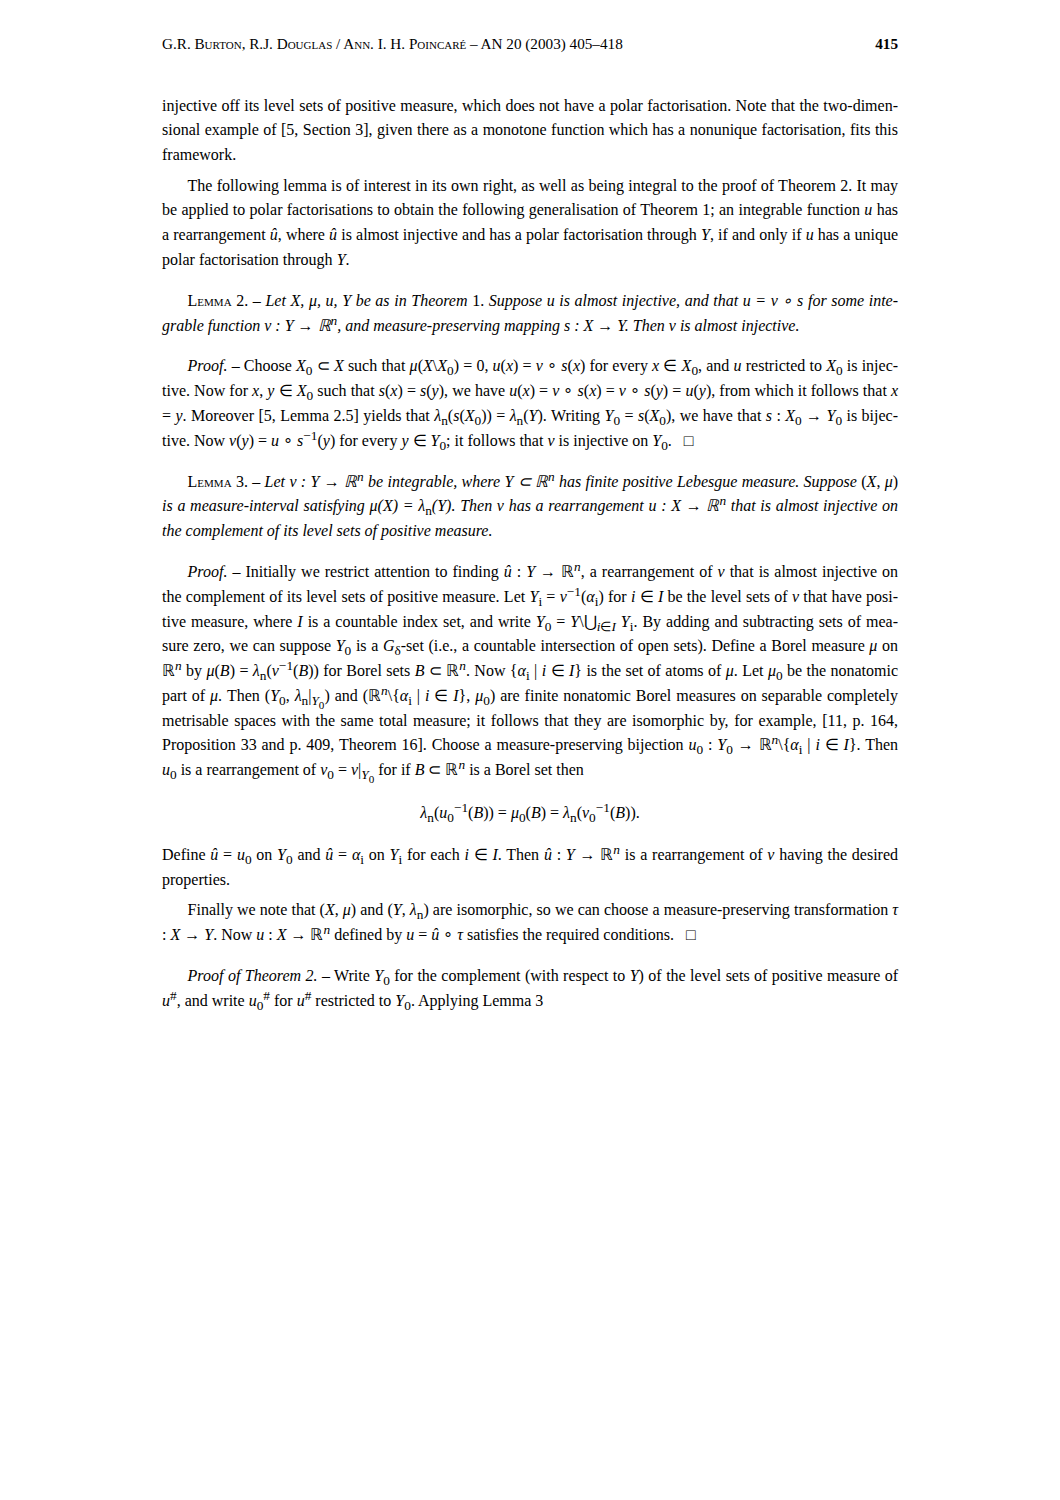G.R. Burton, R.J. Douglas / Ann. I. H. Poincaré – AN 20 (2003) 405–418 415
injective off its level sets of positive measure, which does not have a polar factorisation. Note that the two-dimensional example of [5, Section 3], given there as a monotone function which has a nonunique factorisation, fits this framework.
The following lemma is of interest in its own right, as well as being integral to the proof of Theorem 2. It may be applied to polar factorisations to obtain the following generalisation of Theorem 1; an integrable function u has a rearrangement û, where û is almost injective and has a polar factorisation through Y, if and only if u has a unique polar factorisation through Y.
Lemma 2. – Let X, μ, u, Y be as in Theorem 1. Suppose u is almost injective, and that u = v ∘ s for some integrable function v : Y → ℝn, and measure-preserving mapping s : X → Y. Then v is almost injective.
Proof. – Choose X0 ⊂ X such that μ(X\X0) = 0, u(x) = v ∘ s(x) for every x ∈ X0, and u restricted to X0 is injective. Now for x, y ∈ X0 such that s(x) = s(y), we have u(x) = v ∘ s(x) = v ∘ s(y) = u(y), from which it follows that x = y. Moreover [5, Lemma 2.5] yields that λn(s(X0)) = λn(Y). Writing Y0 = s(X0), we have that s : X0 → Y0 is bijective. Now v(y) = u ∘ s−1(y) for every y ∈ Y0; it follows that v is injective on Y0. □
Lemma 3. – Let v : Y → ℝn be integrable, where Y ⊂ ℝn has finite positive Lebesgue measure. Suppose (X, μ) is a measure-interval satisfying μ(X) = λn(Y). Then v has a rearrangement u : X → ℝn that is almost injective on the complement of its level sets of positive measure.
Proof. – Initially we restrict attention to finding û : Y → ℝn, a rearrangement of v that is almost injective on the complement of its level sets of positive measure. Let Yi = v−1(αi) for i ∈ I be the level sets of v that have positive measure, where I is a countable index set, and write Y0 = Y\⋃i∈I Yi. By adding and subtracting sets of measure zero, we can suppose Y0 is a Gδ-set (i.e., a countable intersection of open sets). Define a Borel measure μ on ℝn by μ(B) = λn(v−1(B)) for Borel sets B ⊂ ℝn. Now {αi | i ∈ I} is the set of atoms of μ. Let μ0 be the nonatomic part of μ. Then (Y0, λn|Y0) and (ℝn\{αi | i ∈ I}, μ0) are finite nonatomic Borel measures on separable completely metrisable spaces with the same total measure; it follows that they are isomorphic by, for example, [11, p. 164, Proposition 33 and p. 409, Theorem 16]. Choose a measure-preserving bijection u0 : Y0 → ℝn\{αi | i ∈ I}. Then u0 is a rearrangement of v0 = v|Y0 for if B ⊂ ℝn is a Borel set then
λn(u0−1(B)) = μ0(B) = λn(v0−1(B)).
Define û = u0 on Y0 and û = αi on Yi for each i ∈ I. Then û : Y → ℝn is a rearrangement of v having the desired properties.
Finally we note that (X, μ) and (Y, λn) are isomorphic, so we can choose a measure-preserving transformation τ : X → Y. Now u : X → ℝn defined by u = û ∘ τ satisfies the required conditions. □
Proof of Theorem 2. – Write Y0 for the complement (with respect to Y) of the level sets of positive measure of u#, and write u0# for u# restricted to Y0. Applying Lemma 3